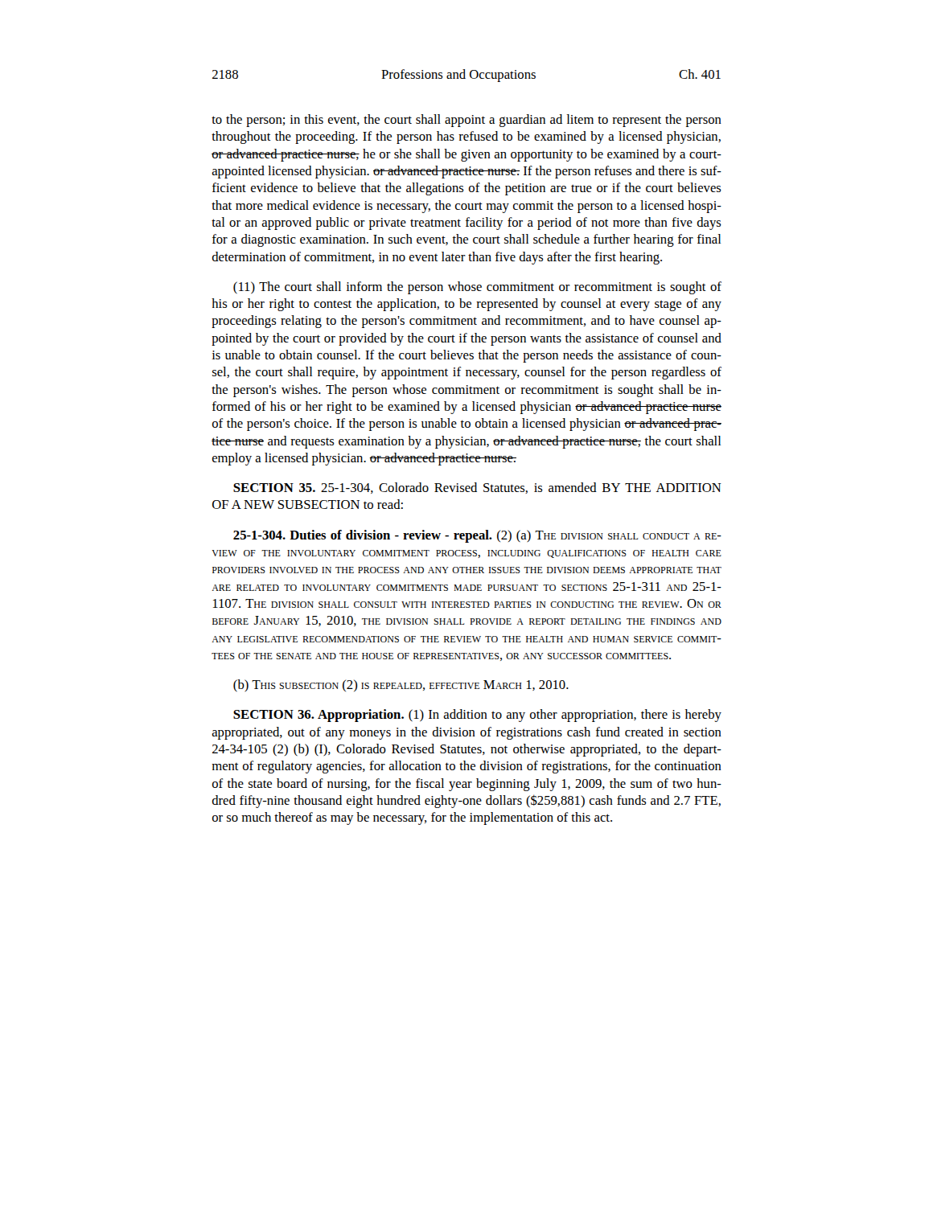2188 Professions and Occupations Ch. 401
to the person; in this event, the court shall appoint a guardian ad litem to represent the person throughout the proceeding. If the person has refused to be examined by a licensed physician, or advanced practice nurse, he or she shall be given an opportunity to be examined by a court-appointed licensed physician. or advanced practice nurse. If the person refuses and there is sufficient evidence to believe that the allegations of the petition are true or if the court believes that more medical evidence is necessary, the court may commit the person to a licensed hospital or an approved public or private treatment facility for a period of not more than five days for a diagnostic examination. In such event, the court shall schedule a further hearing for final determination of commitment, in no event later than five days after the first hearing.
(11) The court shall inform the person whose commitment or recommitment is sought of his or her right to contest the application, to be represented by counsel at every stage of any proceedings relating to the person's commitment and recommitment, and to have counsel appointed by the court or provided by the court if the person wants the assistance of counsel and is unable to obtain counsel. If the court believes that the person needs the assistance of counsel, the court shall require, by appointment if necessary, counsel for the person regardless of the person's wishes. The person whose commitment or recommitment is sought shall be informed of his or her right to be examined by a licensed physician or advanced practice nurse of the person's choice. If the person is unable to obtain a licensed physician or advanced practice nurse and requests examination by a physician, or advanced practice nurse, the court shall employ a licensed physician. or advanced practice nurse.
SECTION 35. 25-1-304, Colorado Revised Statutes, is amended BY THE ADDITION OF A NEW SUBSECTION to read:
25-1-304. Duties of division - review - repeal. (2) (a) The division shall conduct a review of the involuntary commitment process, including qualifications of health care providers involved in the process and any other issues the division deems appropriate that are related to involuntary commitments made pursuant to sections 25-1-311 and 25-1-1107. The division shall consult with interested parties in conducting the review. On or before January 15, 2010, the division shall provide a report detailing the findings and any legislative recommendations of the review to the health and human service committees of the senate and the house of representatives, or any successor committees.
(b) This subsection (2) is repealed, effective March 1, 2010.
SECTION 36. Appropriation. (1) In addition to any other appropriation, there is hereby appropriated, out of any moneys in the division of registrations cash fund created in section 24-34-105 (2) (b) (I), Colorado Revised Statutes, not otherwise appropriated, to the department of regulatory agencies, for allocation to the division of registrations, for the continuation of the state board of nursing, for the fiscal year beginning July 1, 2009, the sum of two hundred fifty-nine thousand eight hundred eighty-one dollars ($259,881) cash funds and 2.7 FTE, or so much thereof as may be necessary, for the implementation of this act.